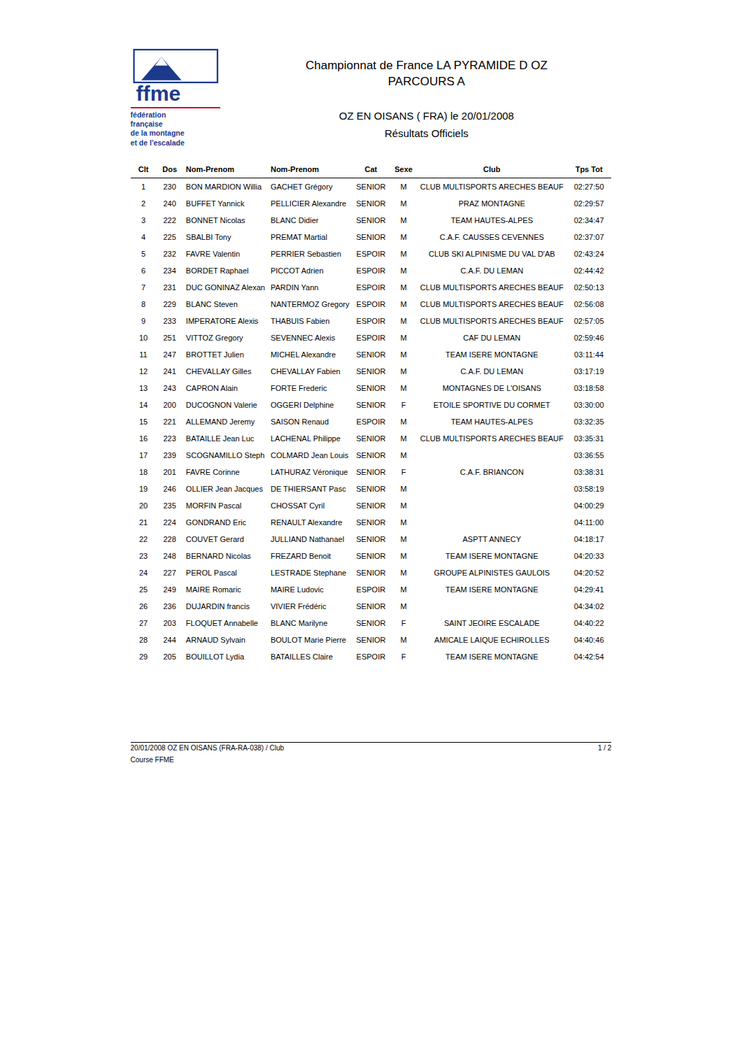ffme
fédération
française
de la montagne
et de l'escalade
Championnat de France LA PYRAMIDE D OZ
PARCOURS A
OZ EN OISANS ( FRA) le 20/01/2008 Résultats Officiels
| Clt | Dos | Nom-Prenom | Nom-Prenom | Cat | Sexe | Club | Tps Tot |
| --- | --- | --- | --- | --- | --- | --- | --- |
| 1 | 230 | BON MARDION Willia | GACHET Grégory | SENIOR | M | CLUB MULTISPORTS ARECHES BEAUF | 02:27:50 |
| 2 | 240 | BUFFET Yannick | PELLICIER Alexandre | SENIOR | M | PRAZ MONTAGNE | 02:29:57 |
| 3 | 222 | BONNET Nicolas | BLANC Didier | SENIOR | M | TEAM HAUTES-ALPES | 02:34:47 |
| 4 | 225 | SBALBI Tony | PREMAT Martial | SENIOR | M | C.A.F. CAUSSES CEVENNES | 02:37:07 |
| 5 | 232 | FAVRE Valentin | PERRIER Sebastien | ESPOIR | M | CLUB SKI ALPINISME DU VAL D'AB | 02:43:24 |
| 6 | 234 | BORDET Raphael | PICCOT Adrien | ESPOIR | M | C.A.F. DU LEMAN | 02:44:42 |
| 7 | 231 | DUC GONINAZ Alexan | PARDIN Yann | ESPOIR | M | CLUB MULTISPORTS ARECHES BEAUF | 02:50:13 |
| 8 | 229 | BLANC Steven | NANTERMOZ Gregory | ESPOIR | M | CLUB MULTISPORTS ARECHES BEAUF | 02:56:08 |
| 9 | 233 | IMPERATORE Alexis | THABUIS Fabien | ESPOIR | M | CLUB MULTISPORTS ARECHES BEAUF | 02:57:05 |
| 10 | 251 | VITTOZ Gregory | SEVENNEC Alexis | ESPOIR | M | CAF DU LEMAN | 02:59:46 |
| 11 | 247 | BROTTET Julien | MICHEL Alexandre | SENIOR | M | TEAM ISERE MONTAGNE | 03:11:44 |
| 12 | 241 | CHEVALLAY Gilles | CHEVALLAY Fabien | SENIOR | M | C.A.F. DU LEMAN | 03:17:19 |
| 13 | 243 | CAPRON Alain | FORTE Frederic | SENIOR | M | MONTAGNES DE L'OISANS | 03:18:58 |
| 14 | 200 | DUCOGNON Valerie | OGGERI Delphine | SENIOR | F | ETOILE SPORTIVE DU CORMET | 03:30:00 |
| 15 | 221 | ALLEMAND Jeremy | SAISON Renaud | ESPOIR | M | TEAM HAUTES-ALPES | 03:32:35 |
| 16 | 223 | BATAILLE Jean Luc | LACHENAL Philippe | SENIOR | M | CLUB MULTISPORTS ARECHES BEAUF | 03:35:31 |
| 17 | 239 | SCOGNAMILLO Steph | COLMARD Jean Louis | SENIOR | M | | 03:36:55 |
| 18 | 201 | FAVRE Corinne | LATHURAZ Véronique | SENIOR | F | C.A.F. BRIANCON | 03:38:31 |
| 19 | 246 | OLLIER Jean Jacques | DE THIERSANT Pasc | SENIOR | M | | 03:58:19 |
| 20 | 235 | MORFIN Pascal | CHOSSAT Cyril | SENIOR | M | | 04:00:29 |
| 21 | 224 | GONDRAND Eric | RENAULT Alexandre | SENIOR | M | | 04:11:00 |
| 22 | 228 | COUVET Gerard | JULLIAND Nathanael | SENIOR | M | ASPTT ANNECY | 04:18:17 |
| 23 | 248 | BERNARD Nicolas | FREZARD Benoit | SENIOR | M | TEAM ISERE MONTAGNE | 04:20:33 |
| 24 | 227 | PEROL Pascal | LESTRADE Stephane | SENIOR | M | GROUPE ALPINISTES GAULOIS | 04:20:52 |
| 25 | 249 | MAIRE Romaric | MAIRE Ludovic | ESPOIR | M | TEAM ISERE MONTAGNE | 04:29:41 |
| 26 | 236 | DUJARDIN francis | VIVIER Frédéric | SENIOR | M | | 04:34:02 |
| 27 | 203 | FLOQUET Annabelle | BLANC Marilyne | SENIOR | F | SAINT JEOIRE ESCALADE | 04:40:22 |
| 28 | 244 | ARNAUD Sylvain | BOULOT Marie Pierre | SENIOR | M | AMICALE LAIQUE ECHIROLLES | 04:40:46 |
| 29 | 205 | BOUILLOT Lydia | BATAILLES Claire | ESPOIR | F | TEAM ISERE MONTAGNE | 04:42:54 |
20/01/2008 OZ EN OISANS (FRA-RA-038) / Club
1 / 2
Course FFME